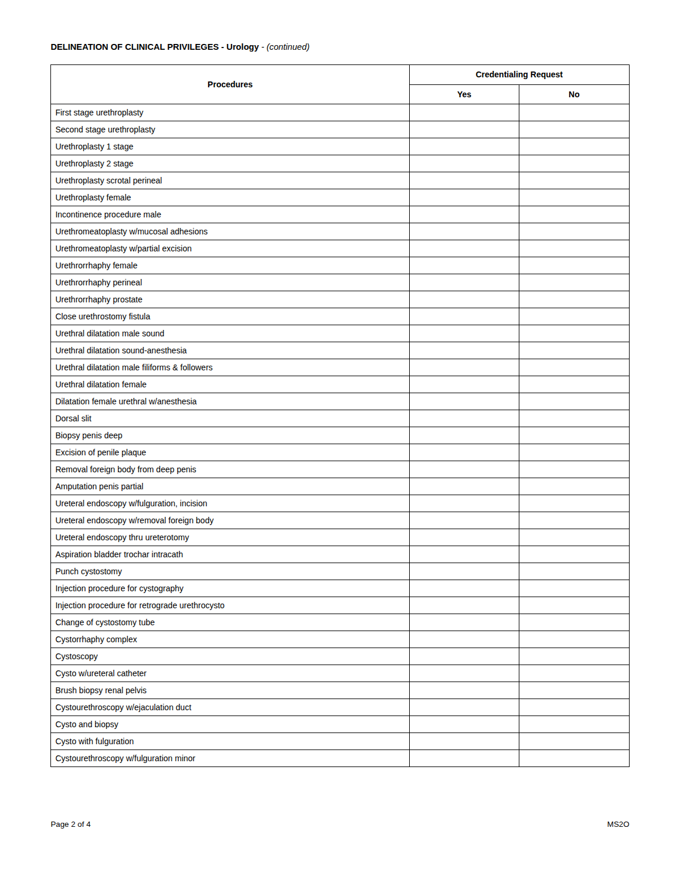DELINEATION OF CLINICAL PRIVILEGES - Urology - (continued)
| Procedures | Credentialing Request |
| --- | --- |
| Yes | No |
| First stage urethroplasty | | |
| Second stage urethroplasty | | |
| Urethroplasty 1 stage | | |
| Urethroplasty 2 stage | | |
| Urethroplasty scrotal perineal | | |
| Urethroplasty female | | |
| Incontinence procedure male | | |
| Urethromeatoplasty w/mucosal adhesions | | |
| Urethromeatoplasty w/partial excision | | |
| Urethrorrhaphy female | | |
| Urethrorrhaphy perineal | | |
| Urethrorrhaphy prostate | | |
| Close urethrostomy fistula | | |
| Urethral dilatation male sound | | |
| Urethral dilatation sound-anesthesia | | |
| Urethral dilatation male filiforms & followers | | |
| Urethral dilatation female | | |
| Dilatation female urethral w/anesthesia | | |
| Dorsal slit | | |
| Biopsy penis deep | | |
| Excision of penile plaque | | |
| Removal foreign body from deep penis | | |
| Amputation penis partial | | |
| Ureteral endoscopy w/fulguration, incision | | |
| Ureteral endoscopy w/removal foreign body | | |
| Ureteral endoscopy thru ureterotomy | | |
| Aspiration bladder trochar intracath | | |
| Punch cystostomy | | |
| Injection procedure for cystography | | |
| Injection procedure for retrograde urethrocysto | | |
| Change of cystostomy tube | | |
| Cystorrhaphy complex | | |
| Cystoscopy | | |
| Cysto w/ureteral catheter | | |
| Brush biopsy renal pelvis | | |
| Cystourethroscopy w/ejaculation duct | | |
| Cysto and biopsy | | |
| Cysto with fulguration | | |
| Cystourethroscopy w/fulguration minor | | |
Page 2 of 4 MS2O